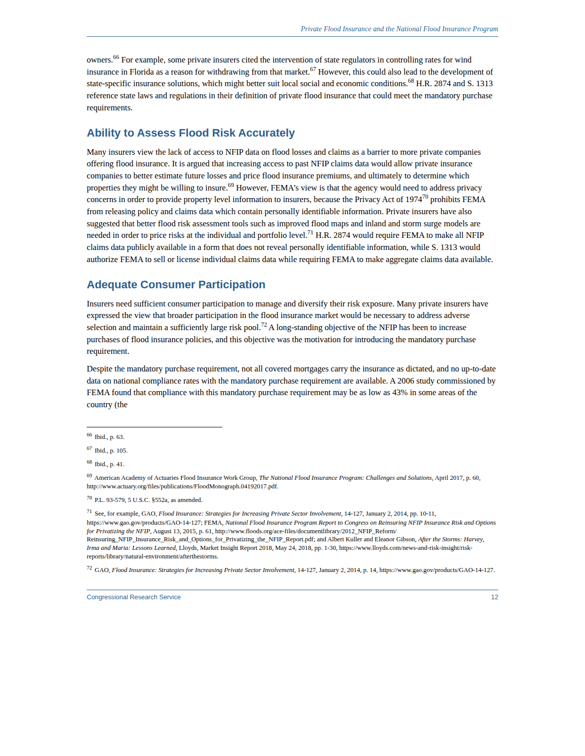Private Flood Insurance and the National Flood Insurance Program
owners.66 For example, some private insurers cited the intervention of state regulators in controlling rates for wind insurance in Florida as a reason for withdrawing from that market.67 However, this could also lead to the development of state-specific insurance solutions, which might better suit local social and economic conditions.68 H.R. 2874 and S. 1313 reference state laws and regulations in their definition of private flood insurance that could meet the mandatory purchase requirements.
Ability to Assess Flood Risk Accurately
Many insurers view the lack of access to NFIP data on flood losses and claims as a barrier to more private companies offering flood insurance. It is argued that increasing access to past NFIP claims data would allow private insurance companies to better estimate future losses and price flood insurance premiums, and ultimately to determine which properties they might be willing to insure.69 However, FEMA’s view is that the agency would need to address privacy concerns in order to provide property level information to insurers, because the Privacy Act of 197470 prohibits FEMA from releasing policy and claims data which contain personally identifiable information. Private insurers have also suggested that better flood risk assessment tools such as improved flood maps and inland and storm surge models are needed in order to price risks at the individual and portfolio level.71 H.R. 2874 would require FEMA to make all NFIP claims data publicly available in a form that does not reveal personally identifiable information, while S. 1313 would authorize FEMA to sell or license individual claims data while requiring FEMA to make aggregate claims data available.
Adequate Consumer Participation
Insurers need sufficient consumer participation to manage and diversify their risk exposure. Many private insurers have expressed the view that broader participation in the flood insurance market would be necessary to address adverse selection and maintain a sufficiently large risk pool.72 A long-standing objective of the NFIP has been to increase purchases of flood insurance policies, and this objective was the motivation for introducing the mandatory purchase requirement.
Despite the mandatory purchase requirement, not all covered mortgages carry the insurance as dictated, and no up-to-date data on national compliance rates with the mandatory purchase requirement are available. A 2006 study commissioned by FEMA found that compliance with this mandatory purchase requirement may be as low as 43% in some areas of the country (the
66 Ibid., p. 63.
67 Ibid., p. 105.
68 Ibid., p. 41.
69 American Academy of Actuaries Flood Insurance Work Group, The National Flood Insurance Program: Challenges and Solutions, April 2017, p. 60, http://www.actuary.org/files/publications/FloodMonograph.04192017.pdf.
70 P.L. 93-579, 5 U.S.C. §552a, as amended.
71 See, for example, GAO, Flood Insurance: Strategies for Increasing Private Sector Involvement, 14-127, January 2, 2014, pp. 10-11, https://www.gao.gov/products/GAO-14-127; FEMA, National Flood Insurance Program Report to Congress on Reinsuring NFIP Insurance Risk and Options for Privatizing the NFIP, August 13, 2015, p. 61, http://www.floods.org/ace-files/documentlibrary/2012_NFIP_Reform/
Reinsuring_NFIP_Insurance_Risk_and_Options_for_Privatizing_the_NFIP_Report.pdf; and Albert Kuller and Eleanor Gibson, After the Storms: Harvey, Irma and Maria: Lessons Learned, Lloyds, Market Insight Report 2018, May 24, 2018, pp. 1-30, https://www.lloyds.com/news-and-risk-insight/risk-reports/library/natural-environment/afterthestorms.
72 GAO, Flood Insurance: Strategies for Increasing Private Sector Involvement, 14-127, January 2, 2014, p. 14, https://www.gao.gov/products/GAO-14-127.
Congressional Research Service 12